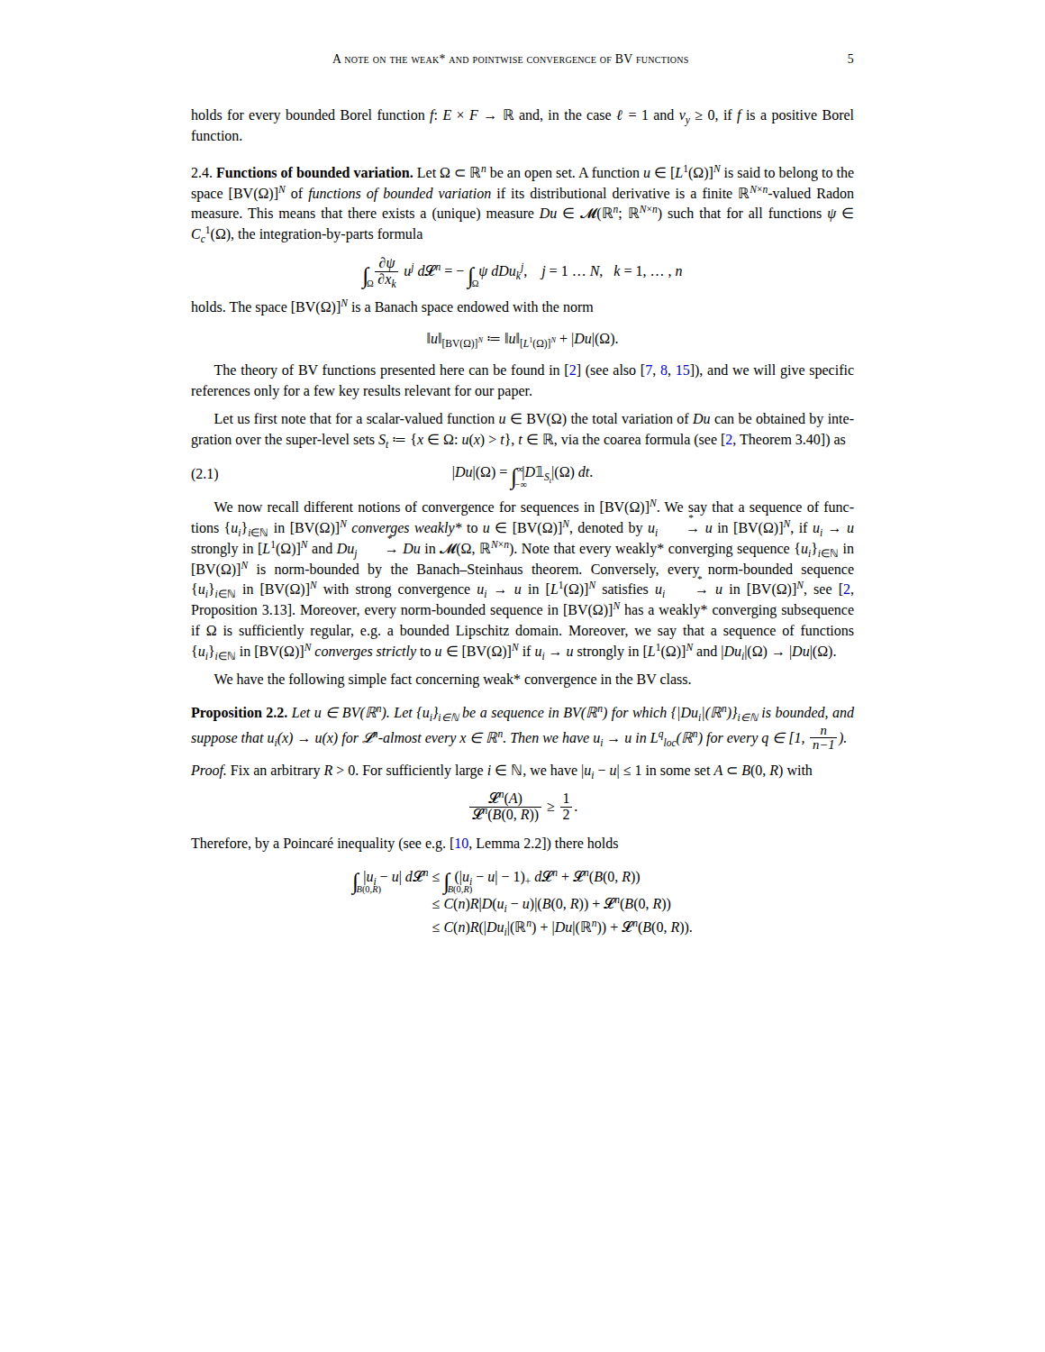A note on the weak* and pointwise convergence of BV functions 5
holds for every bounded Borel function f: E × F → ℝ and, in the case ℓ = 1 and νy ≥ 0, if f is a positive Borel function.
2.4. Functions of bounded variation. Let Ω ⊂ ℝn be an open set. A function u ∈ [L1(Ω)]N is said to belong to the space [BV(Ω)]N of functions of bounded variation if its distributional derivative is a finite ℝN×n-valued Radon measure. This means that there exists a (unique) measure Du ∈ 𝓜(ℝn; ℝN×n) such that for all functions ψ ∈ Cc1(Ω), the integration-by-parts formula
Ω∫ ∂ψ∂xk uj d 𝓛n = − Ω∫ ψ dDukj, j = 1 … N, k = 1, … , n
holds. The space [BV(Ω)]N is a Banach space endowed with the norm
‖u‖[BV(Ω)]N ≔ ‖u‖[L1(Ω)]N + |Du|(Ω).
The theory of BV functions presented here can be found in [2] (see also [7, 8, 15]), and we will give specific references only for a few key results relevant for our paper.
Let us first note that for a scalar-valued function u ∈ BV(Ω) the total variation of Du can be obtained by integration over the super-level sets St ≔ {x ∈ Ω: u(x) > t}, t ∈ ℝ, via the coarea formula (see [2, Theorem 3.40]) as
(2.1) |Du|(Ω) = ∞−∞∫ |D𝟙St|(Ω) dt.
We now recall different notions of convergence for sequences in [BV(Ω)]N. We say that a sequence of functions {ui}i∈ℕ in [BV(Ω)]N converges weakly* to u ∈ [BV(Ω)]N, denoted by ui *→ u in [BV(Ω)]N, if ui → u strongly in [L1(Ω)]N and Duj *→ Du in 𝓜(Ω, ℝN×n). Note that every weakly* converging sequence {ui}i∈ℕ in [BV(Ω)]N is norm-bounded by the Banach–Steinhaus theorem. Conversely, every norm-bounded sequence {ui}i∈ℕ in [BV(Ω)]N with strong convergence ui → u in [L1(Ω)]N satisfies ui *→ u in [BV(Ω)]N, see [2, Proposition 3.13]. Moreover, every norm-bounded sequence in [BV(Ω)]N has a weakly* converging subsequence if Ω is sufficiently regular, e.g. a bounded Lipschitz domain. Moreover, we say that a sequence of functions {ui}i∈ℕ in [BV(Ω)]N converges strictly to u ∈ [BV(Ω)]N if ui → u strongly in [L1(Ω)]N and |Dui|(Ω) → |Du|(Ω).
We have the following simple fact concerning weak* convergence in the BV class.
Proposition 2.2. Let u ∈ BV(ℝn). Let {ui}i∈ℕ be a sequence in BV(ℝn) for which {|Dui|(ℝn)}i∈ℕ is bounded, and suppose that ui(x) → u(x) for 𝓛n-almost every x ∈ ℝn. Then we have ui → u in Lqloc(ℝn) for every q ∈ [1, nn−1).
Proof. Fix an arbitrary R > 0. For sufficiently large i ∈ ℕ, we have |ui − u| ≤ 1 in some set A ⊂ B(0, R) with
𝓛n(A) 𝓛n(B(0, R)) ≥ 12.
Therefore, by a Poincaré inequality (see e.g. [10, Lemma 2.2]) there holds
B(0,R)∫ |ui − u| d 𝓛n ≤
B(0,R)∫ (|ui − u| − 1)+ d 𝓛n + 𝓛n(B(0, R))
≤
C(n)R|D(ui − u)|(B(0, R)) + 𝓛n(B(0, R))
≤
C(n)R(|Dui|(ℝn) + |Du|(ℝn)) + 𝓛n(B(0, R)).